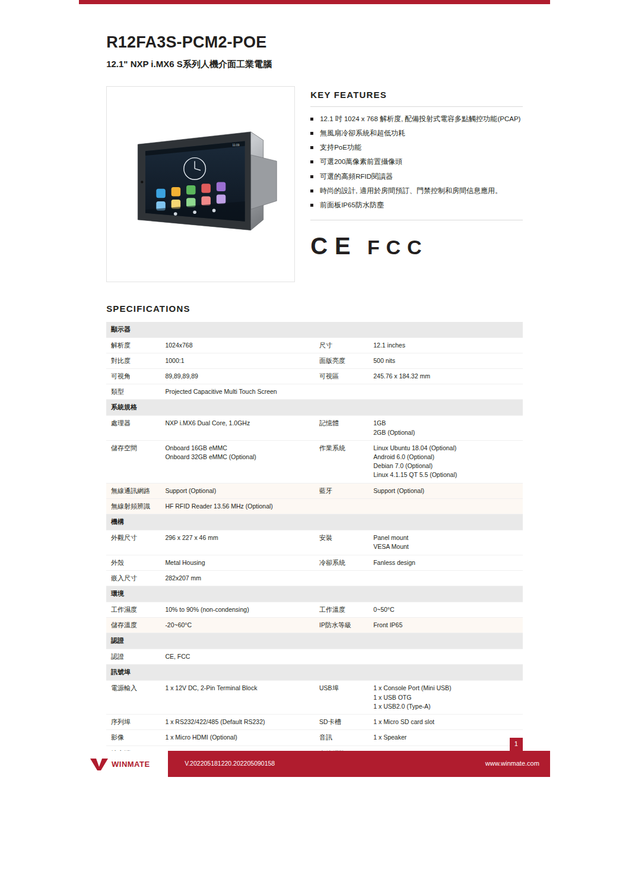R12FA3S-PCM2-POE
12.1" NXP i.MX6 S系列人機介面工業電腦
11:09
KEY FEATURES
12.1 吋 1024 x 768 解析度, 配備投射式電容多點觸控功能(PCAP)
無風扇冷卻系統和超低功耗
支持PoE功能
可選200萬像素前置攝像頭
可選的高頻RFID閱讀器
時尚的設計, 適用於房間預訂、門禁控制和房間信息應用。
前面板IP65防水防塵
C E F C C
SPECIFICATIONS
| 顯示器 |
| 解析度 | 1024x768 | 尺寸 | 12.1 inches |
| 對比度 | 1000:1 | 面版亮度 | 500 nits |
| 可視角 | 89,89,89,89 | 可視區 | 245.76 x 184.32 mm |
| 類型 | Projected Capacitive Multi Touch Screen |
| 系統規格 |
| 處理器 | NXP i.MX6 Dual Core, 1.0GHz | 記憶體 | 1GB 2GB (Optional) |
| 儲存空間 | Onboard 16GB eMMC Onboard 32GB eMMC (Optional) | 作業系統 | Linux Ubuntu 18.04 (Optional) Android 6.0 (Optional) Debian 7.0 (Optional) Linux 4.1.15 QT 5.5 (Optional) |
| 無線通訊網路 | Support (Optional) | 藍牙 | Support (Optional) |
| 無線射頻辨識 | HF RFID Reader 13.56 MHz (Optional) |
| 機構 |
| 外觀尺寸 | 296 x 227 x 46 mm | 安裝 | Panel mount VESA Mount |
| 外殼 | Metal Housing | 冷卻系統 | Fanless design |
| 嵌入尺寸 | 282x207 mm |
| 環境 |
| 工作濕度 | 10% to 90% (non-condensing) | 工作溫度 | 0~50°C |
| 儲存溫度 | -20~60°C | IP防水等級 | Front IP65 |
| 認證 |
| 認證 | CE, FCC |
| 訊號埠 |
| 電源輸入 | 1 x 12V DC, 2-Pin Terminal Block | USB埠 | 1 x Console Port (Mini USB) 1 x USB OTG 1 x USB2.0 (Type-A) |
| 序列埠 | 1 x RS232/422/485 (Default RS232) | SD卡槽 | 1 x Micro SD card slot |
| 影像 | 1 x Micro HDMI (Optional) | 音訊 | 1 x Speaker |
| 擴充端口 | 1 x mPCIe slot(for half size Wifi module) | 有線網路 | 1 x LAN RJ45 Connector with PoE(PD, 802.3 at) |
| CANBUS | 1 x CANBUS, D-sub9 |
1
WINMATE
V.202205181220.202205090158
www.winmate.com